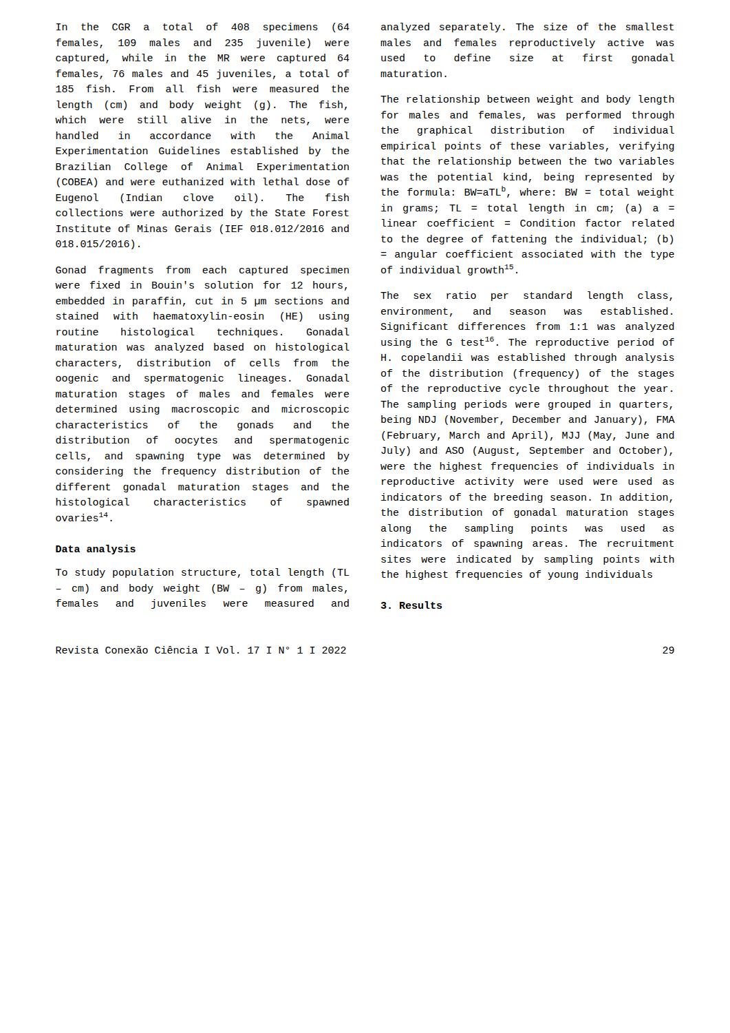In the CGR a total of 408 specimens (64 females, 109 males and 235 juvenile) were captured, while in the MR were captured 64 females, 76 males and 45 juveniles, a total of 185 fish. From all fish were measured the length (cm) and body weight (g). The fish, which were still alive in the nets, were handled in accordance with the Animal Experimentation Guidelines established by the Brazilian College of Animal Experimentation (COBEA) and were euthanized with lethal dose of Eugenol (Indian clove oil). The fish collections were authorized by the State Forest Institute of Minas Gerais (IEF 018.012/2016 and 018.015/2016).
Gonad fragments from each captured specimen were fixed in Bouin's solution for 12 hours, embedded in paraffin, cut in 5 µm sections and stained with haematoxylin-eosin (HE) using routine histological techniques. Gonadal maturation was analyzed based on histological characters, distribution of cells from the oogenic and spermatogenic lineages. Gonadal maturation stages of males and females were determined using macroscopic and microscopic characteristics of the gonads and the distribution of oocytes and spermatogenic cells, and spawning type was determined by considering the frequency distribution of the different gonadal maturation stages and the histological characteristics of spawned ovaries14.
Data analysis
To study population structure, total length (TL – cm) and body weight (BW – g) from males, females and juveniles were measured and analyzed separately. The size of the smallest males and females reproductively active was used to define size at first gonadal maturation.
The relationship between weight and body length for males and females, was performed through the graphical distribution of individual empirical points of these variables, verifying that the relationship between the two variables was the potential kind, being represented by the formula: BW=aTLb, where: BW = total weight in grams; TL = total length in cm; (a) a = linear coefficient = Condition factor related to the degree of fattening the individual; (b) = angular coefficient associated with the type of individual growth15.
The sex ratio per standard length class, environment, and season was established. Significant differences from 1:1 was analyzed using the G test16. The reproductive period of H. copelandii was established through analysis of the distribution (frequency) of the stages of the reproductive cycle throughout the year. The sampling periods were grouped in quarters, being NDJ (November, December and January), FMA (February, March and April), MJJ (May, June and July) and ASO (August, September and October), were the highest frequencies of individuals in reproductive activity were used were used as indicators of the breeding season. In addition, the distribution of gonadal maturation stages along the sampling points was used as indicators of spawning areas. The recruitment sites were indicated by sampling points with the highest frequencies of young individuals
3. Results
Revista Conexão Ciência I Vol. 17 I N° 1 I 2022 29